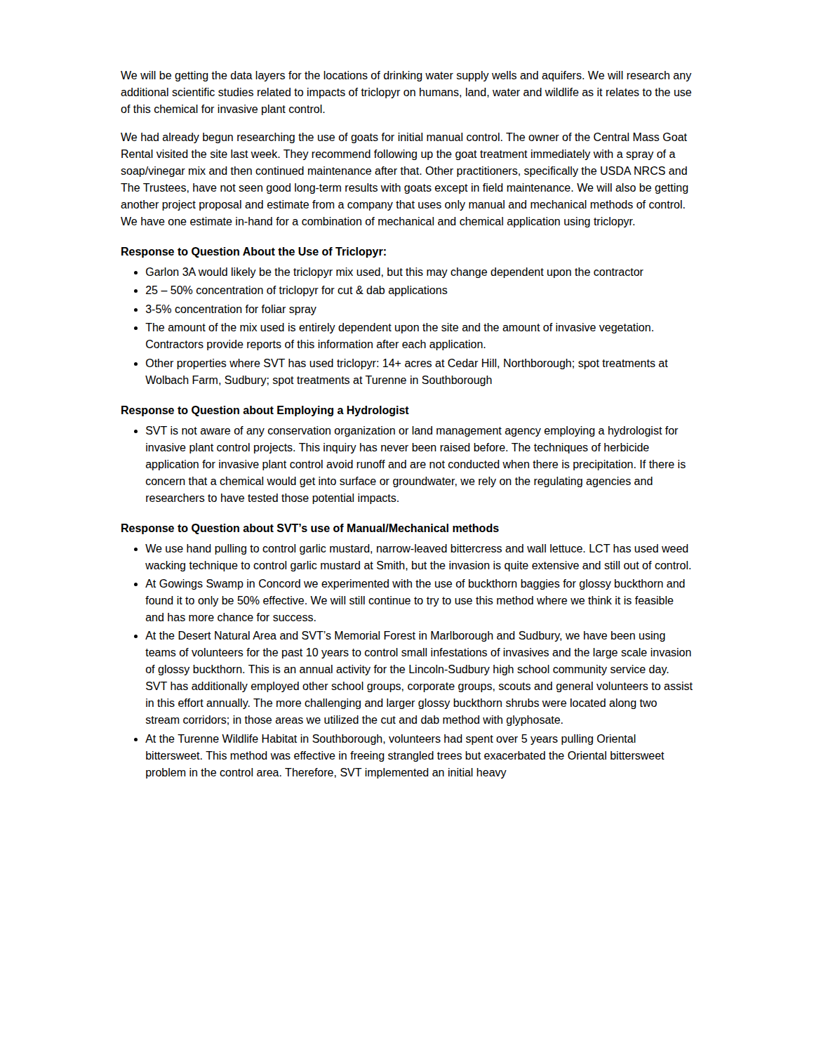We will be getting the data layers for the locations of drinking water supply wells and aquifers. We will research any additional scientific studies related to impacts of triclopyr on humans, land, water and wildlife as it relates to the use of this chemical for invasive plant control.
We had already begun researching the use of goats for initial manual control. The owner of the Central Mass Goat Rental visited the site last week. They recommend following up the goat treatment immediately with a spray of a soap/vinegar mix and then continued maintenance after that. Other practitioners, specifically the USDA NRCS and The Trustees, have not seen good long-term results with goats except in field maintenance. We will also be getting another project proposal and estimate from a company that uses only manual and mechanical methods of control. We have one estimate in-hand for a combination of mechanical and chemical application using triclopyr.
Response to Question About the Use of Triclopyr:
Garlon 3A would likely be the triclopyr mix used, but this may change dependent upon the contractor
25 – 50% concentration of triclopyr for cut & dab applications
3-5% concentration for foliar spray
The amount of the mix used is entirely dependent upon the site and the amount of invasive vegetation. Contractors provide reports of this information after each application.
Other properties where SVT has used triclopyr: 14+ acres at Cedar Hill, Northborough; spot treatments at Wolbach Farm, Sudbury; spot treatments at Turenne in Southborough
Response to Question about Employing a Hydrologist
SVT is not aware of any conservation organization or land management agency employing a hydrologist for invasive plant control projects. This inquiry has never been raised before. The techniques of herbicide application for invasive plant control avoid runoff and are not conducted when there is precipitation. If there is concern that a chemical would get into surface or groundwater, we rely on the regulating agencies and researchers to have tested those potential impacts.
Response to Question about SVT’s use of Manual/Mechanical methods
We use hand pulling to control garlic mustard, narrow-leaved bittercress and wall lettuce. LCT has used weed wacking technique to control garlic mustard at Smith, but the invasion is quite extensive and still out of control.
At Gowings Swamp in Concord we experimented with the use of buckthorn baggies for glossy buckthorn and found it to only be 50% effective. We will still continue to try to use this method where we think it is feasible and has more chance for success.
At the Desert Natural Area and SVT’s Memorial Forest in Marlborough and Sudbury, we have been using teams of volunteers for the past 10 years to control small infestations of invasives and the large scale invasion of glossy buckthorn. This is an annual activity for the Lincoln-Sudbury high school community service day. SVT has additionally employed other school groups, corporate groups, scouts and general volunteers to assist in this effort annually. The more challenging and larger glossy buckthorn shrubs were located along two stream corridors; in those areas we utilized the cut and dab method with glyphosate.
At the Turenne Wildlife Habitat in Southborough, volunteers had spent over 5 years pulling Oriental bittersweet. This method was effective in freeing strangled trees but exacerbated the Oriental bittersweet problem in the control area. Therefore, SVT implemented an initial heavy